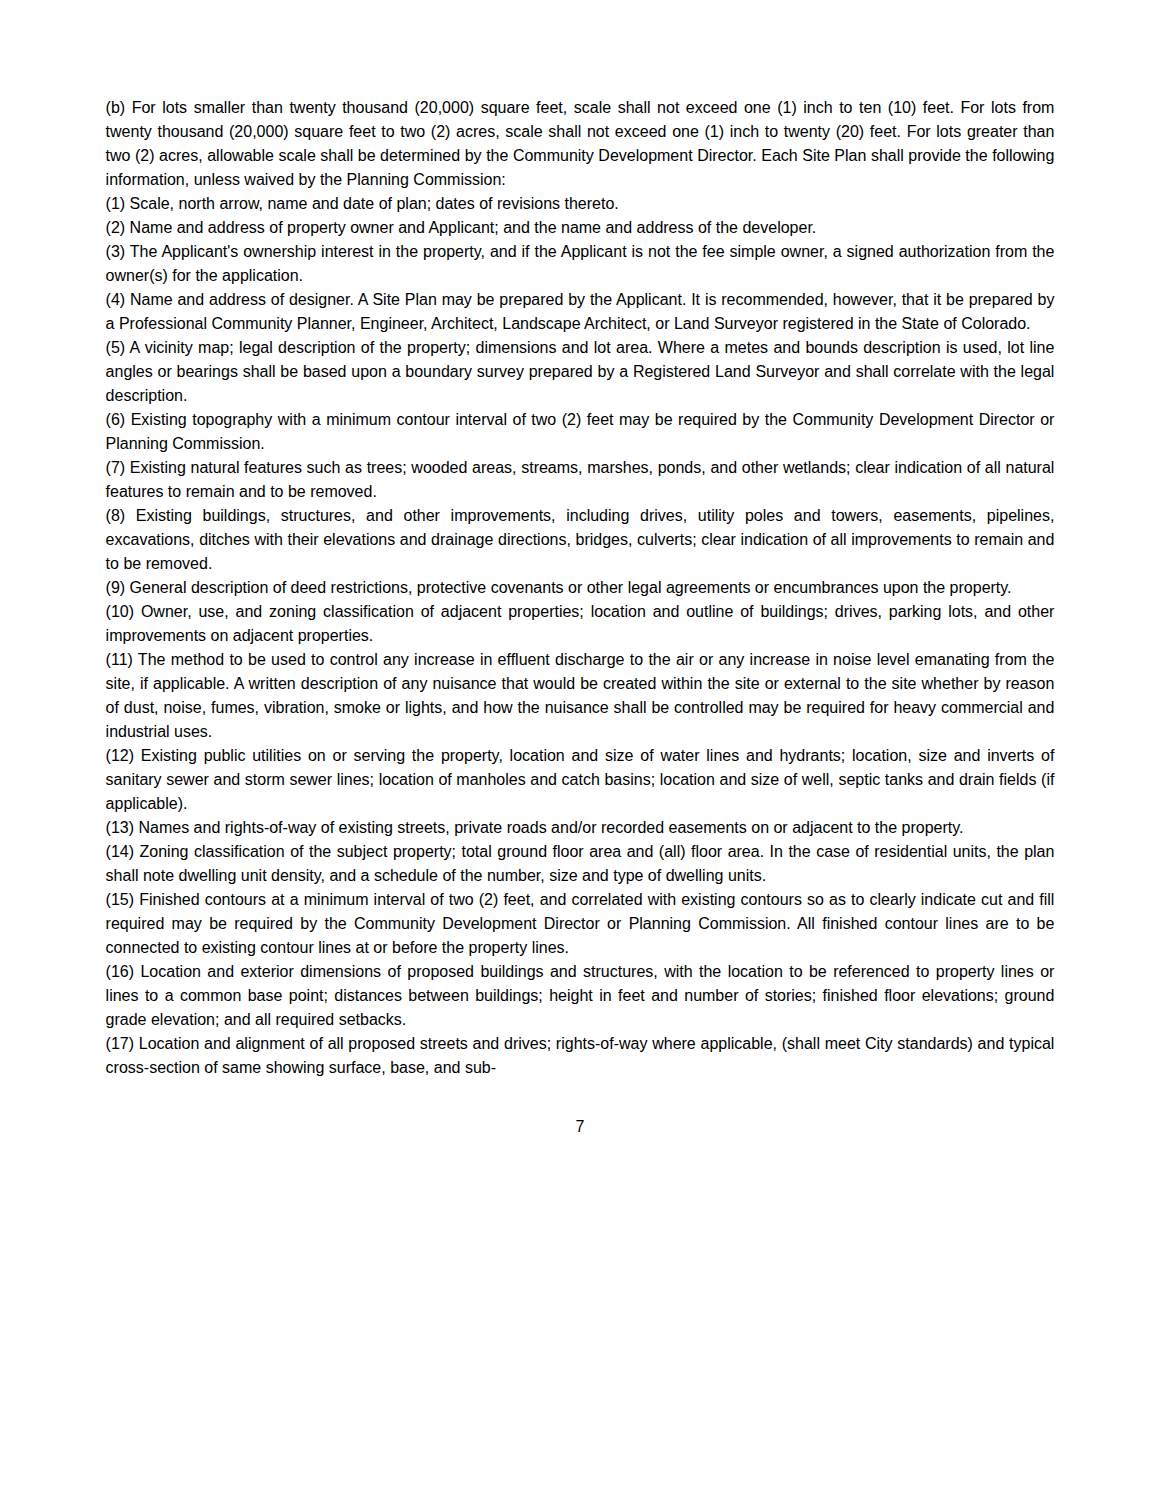(b) For lots smaller than twenty thousand (20,000) square feet, scale shall not exceed one (1) inch to ten (10) feet. For lots from twenty thousand (20,000) square feet to two (2) acres, scale shall not exceed one (1) inch to twenty (20) feet. For lots greater than two (2) acres, allowable scale shall be determined by the Community Development Director. Each Site Plan shall provide the following information, unless waived by the Planning Commission:
(1) Scale, north arrow, name and date of plan; dates of revisions thereto.
(2) Name and address of property owner and Applicant; and the name and address of the developer.
(3) The Applicant's ownership interest in the property, and if the Applicant is not the fee simple owner, a signed authorization from the owner(s) for the application.
(4) Name and address of designer. A Site Plan may be prepared by the Applicant. It is recommended, however, that it be prepared by a Professional Community Planner, Engineer, Architect, Landscape Architect, or Land Surveyor registered in the State of Colorado.
(5) A vicinity map; legal description of the property; dimensions and lot area. Where a metes and bounds description is used, lot line angles or bearings shall be based upon a boundary survey prepared by a Registered Land Surveyor and shall correlate with the legal description.
(6) Existing topography with a minimum contour interval of two (2) feet may be required by the Community Development Director or Planning Commission.
(7) Existing natural features such as trees; wooded areas, streams, marshes, ponds, and other wetlands; clear indication of all natural features to remain and to be removed.
(8) Existing buildings, structures, and other improvements, including drives, utility poles and towers, easements, pipelines, excavations, ditches with their elevations and drainage directions, bridges, culverts; clear indication of all improvements to remain and to be removed.
(9) General description of deed restrictions, protective covenants or other legal agreements or encumbrances upon the property.
(10) Owner, use, and zoning classification of adjacent properties; location and outline of buildings; drives, parking lots, and other improvements on adjacent properties.
(11) The method to be used to control any increase in effluent discharge to the air or any increase in noise level emanating from the site, if applicable. A written description of any nuisance that would be created within the site or external to the site whether by reason of dust, noise, fumes, vibration, smoke or lights, and how the nuisance shall be controlled may be required for heavy commercial and industrial uses.
(12) Existing public utilities on or serving the property, location and size of water lines and hydrants; location, size and inverts of sanitary sewer and storm sewer lines; location of manholes and catch basins; location and size of well, septic tanks and drain fields (if applicable).
(13) Names and rights-of-way of existing streets, private roads and/or recorded easements on or adjacent to the property.
(14) Zoning classification of the subject property; total ground floor area and (all) floor area. In the case of residential units, the plan shall note dwelling unit density, and a schedule of the number, size and type of dwelling units.
(15) Finished contours at a minimum interval of two (2) feet, and correlated with existing contours so as to clearly indicate cut and fill required may be required by the Community Development Director or Planning Commission. All finished contour lines are to be connected to existing contour lines at or before the property lines.
(16) Location and exterior dimensions of proposed buildings and structures, with the location to be referenced to property lines or lines to a common base point; distances between buildings; height in feet and number of stories; finished floor elevations; ground grade elevation; and all required setbacks.
(17) Location and alignment of all proposed streets and drives; rights-of-way where applicable, (shall meet City standards) and typical cross-section of same showing surface, base, and sub-
7